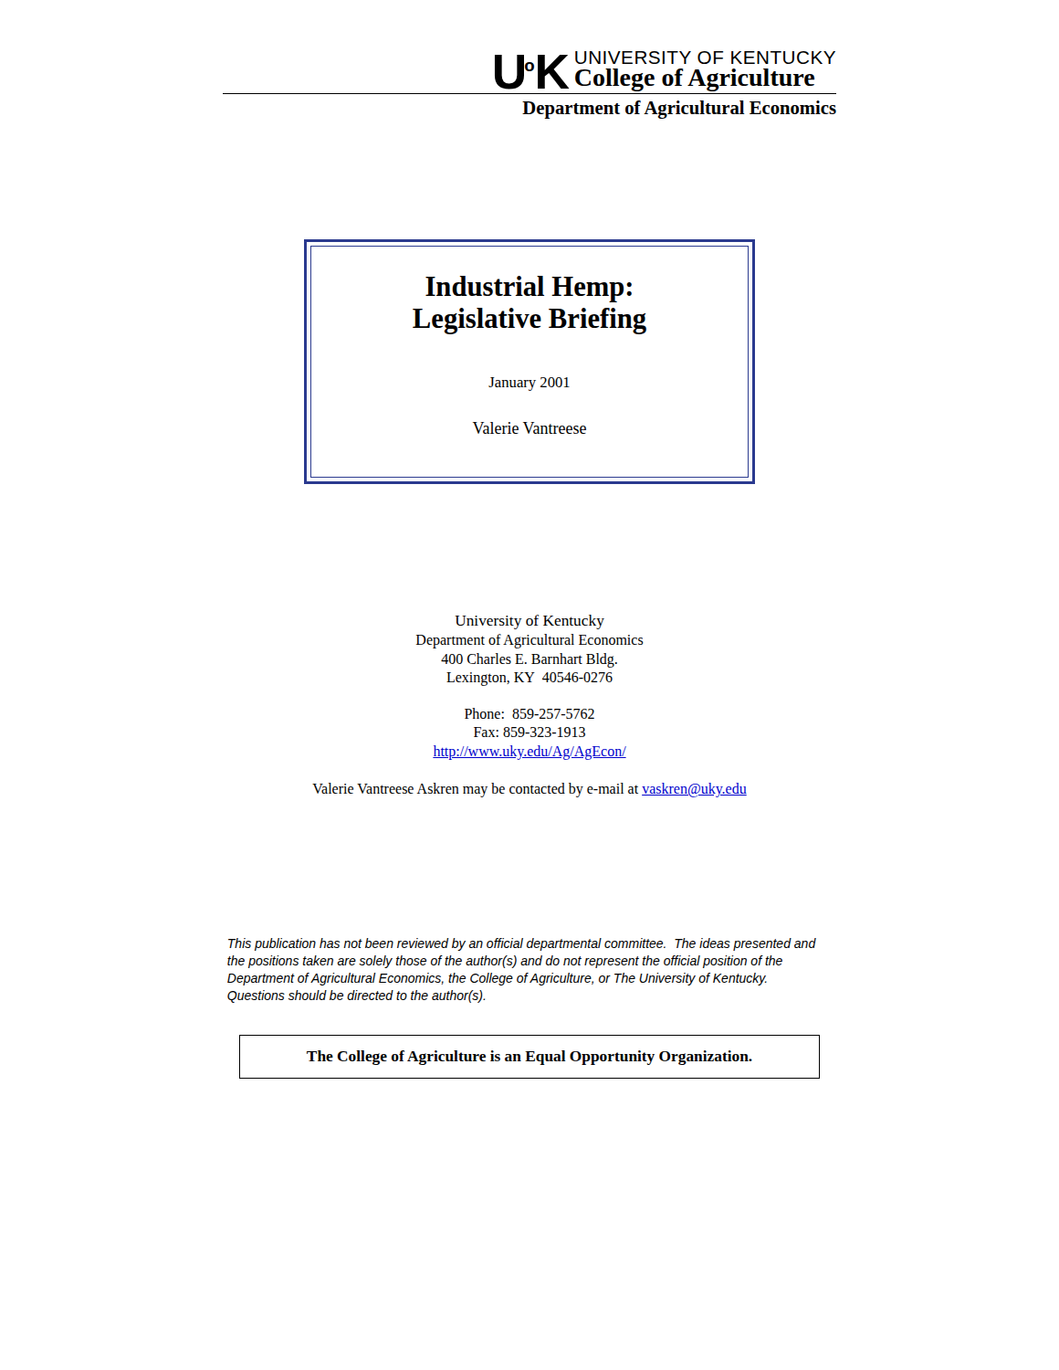Uo K
UNIVERSITY OF KENTUCKY
College of Agriculture
Department of Agricultural Economics
Industrial Hemp:
Legislative Briefing
January 2001
Valerie Vantreese
University of Kentucky
Department of Agricultural Economics
400 Charles E. Barnhart Bldg.
Lexington, KY 40546-0276
Phone: 859-257-5762
Fax: 859-323-1913
http://www.uky.edu/Ag/AgEcon/
Valerie Vantreese Askren may be contacted by e-mail at vaskren@uky.edu
This publication has not been reviewed by an official departmental committee. The ideas presented and the positions taken are solely those of the author(s) and do not represent the official position of the Department of Agricultural Economics, the College of Agriculture, or The University of Kentucky. Questions should be directed to the author(s).
The College of Agriculture is an Equal Opportunity Organization.